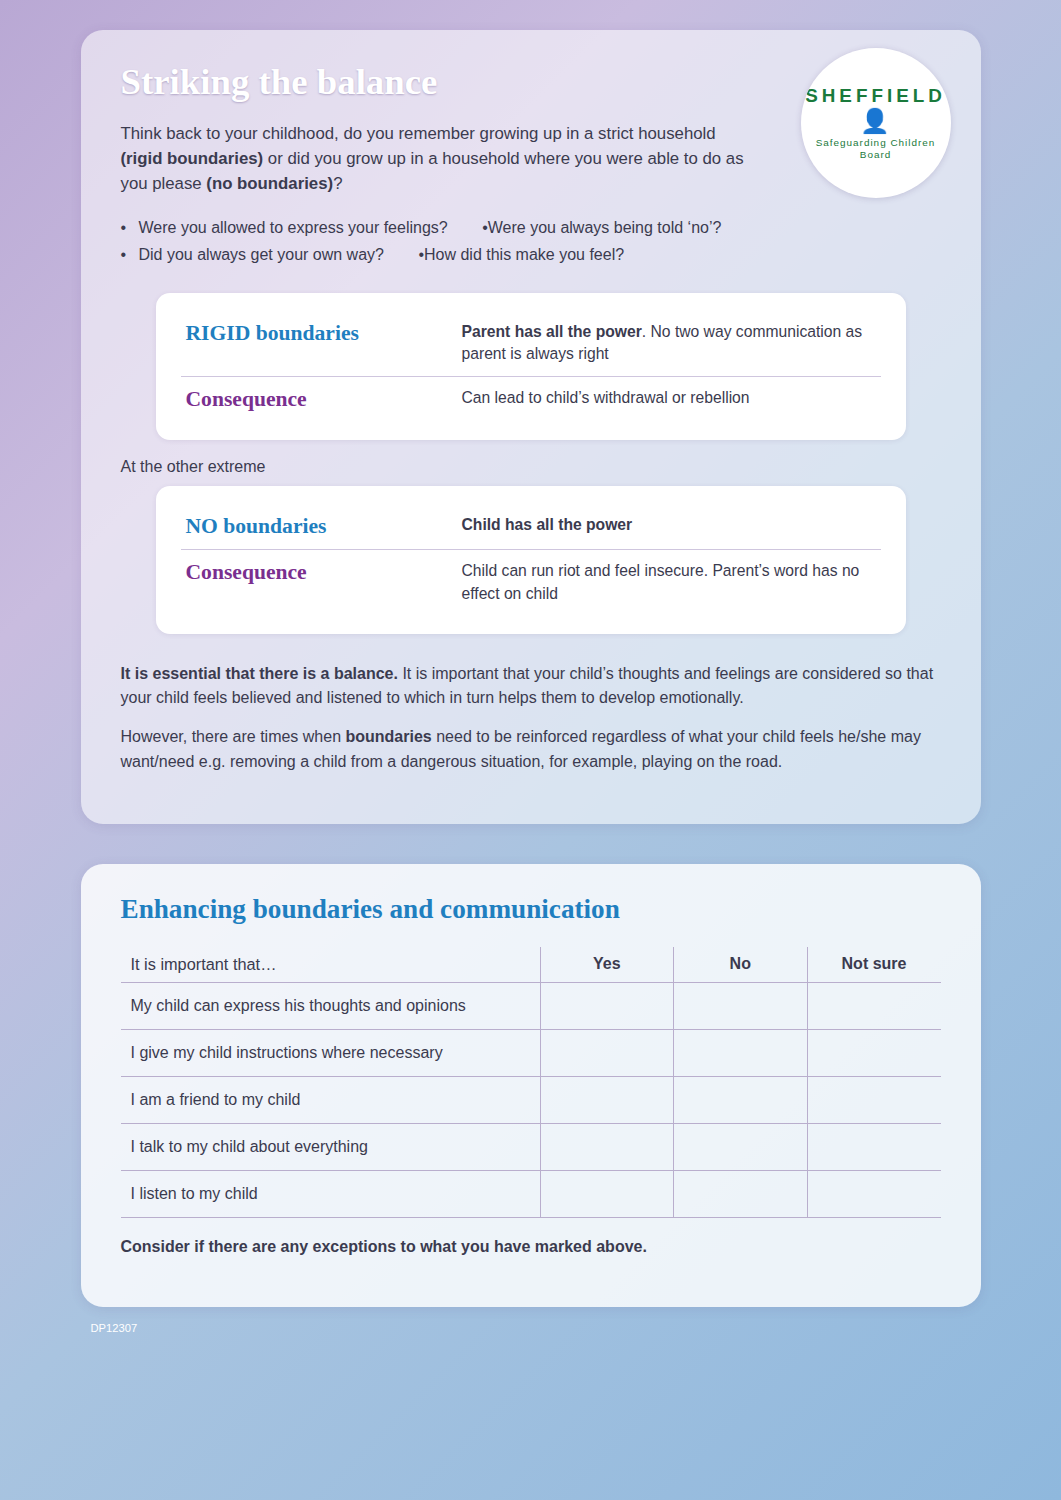SHEFFIELD 👤 Safeguarding Children Board
Striking the balance
Think back to your childhood, do you remember growing up in a strict household (rigid boundaries) or did you grow up in a household where you were able to do as you please (no boundaries)?
Were you allowed to express your feelings? Were you always being told ‘no’?
Did you always get your own way? How did this make you feel?
| RIGID boundaries | Parent has all the power . No two way communication as parent is always right |
| Consequence | Can lead to child’s withdrawal or rebellion |
At the other extreme
| NO boundaries | Child has all the power |
| Consequence | Child can run riot and feel insecure. Parent’s word has no effect on child |
It is essential that there is a balance. It is important that your child’s thoughts and feelings are considered so that your child feels believed and listened to which in turn helps them to develop emotionally.
However, there are times when boundaries need to be reinforced regardless of what your child feels he/she may want/need e.g. removing a child from a dangerous situation, for example, playing on the road.
Enhancing boundaries and communication
| It is important that… | Yes | No | Not sure |
| --- | --- | --- | --- |
| My child can express his thoughts and opinions | | | |
| I give my child instructions where necessary | | | |
| I am a friend to my child | | | |
| I talk to my child about everything | | | |
| I listen to my child | | | |
Consider if there are any exceptions to what you have marked above.
DP12307